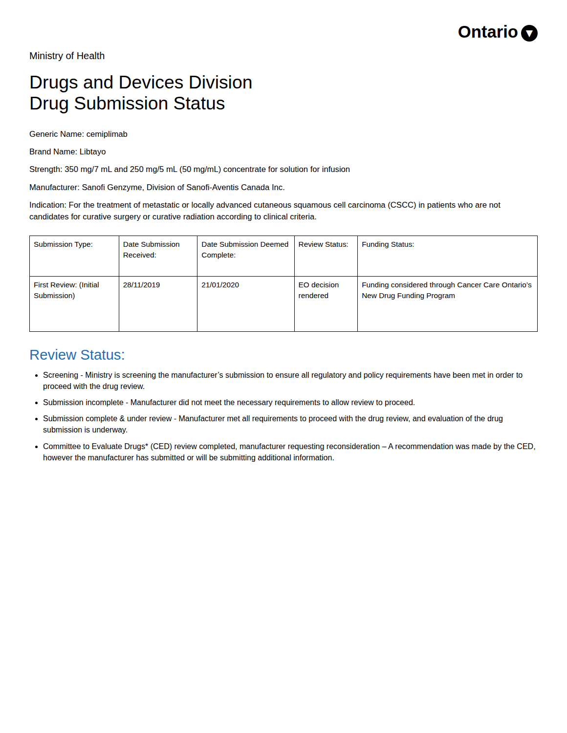Ontario▼
Ministry of Health
Drugs and Devices Division
Drug Submission Status
Generic Name: cemiplimab
Brand Name: Libtayo
Strength: 350 mg/7 mL and 250 mg/5 mL (50 mg/mL) concentrate for solution for infusion
Manufacturer: Sanofi Genzyme, Division of Sanofi-Aventis Canada Inc.
Indication: For the treatment of metastatic or locally advanced cutaneous squamous cell carcinoma (CSCC) in patients who are not candidates for curative surgery or curative radiation according to clinical criteria.
| Submission Type: | Date Submission Received: | Date Submission Deemed Complete: | Review Status: | Funding Status: |
| --- | --- | --- | --- | --- |
| First Review: (Initial Submission) | 28/11/2019 | 21/01/2020 | EO decision rendered | Funding considered through Cancer Care Ontario’s New Drug Funding Program |
Review Status:
Screening - Ministry is screening the manufacturer’s submission to ensure all regulatory and policy requirements have been met in order to proceed with the drug review.
Submission incomplete - Manufacturer did not meet the necessary requirements to allow review to proceed.
Submission complete & under review - Manufacturer met all requirements to proceed with the drug review, and evaluation of the drug submission is underway.
Committee to Evaluate Drugs* (CED) review completed, manufacturer requesting reconsideration – A recommendation was made by the CED, however the manufacturer has submitted or will be submitting additional information.